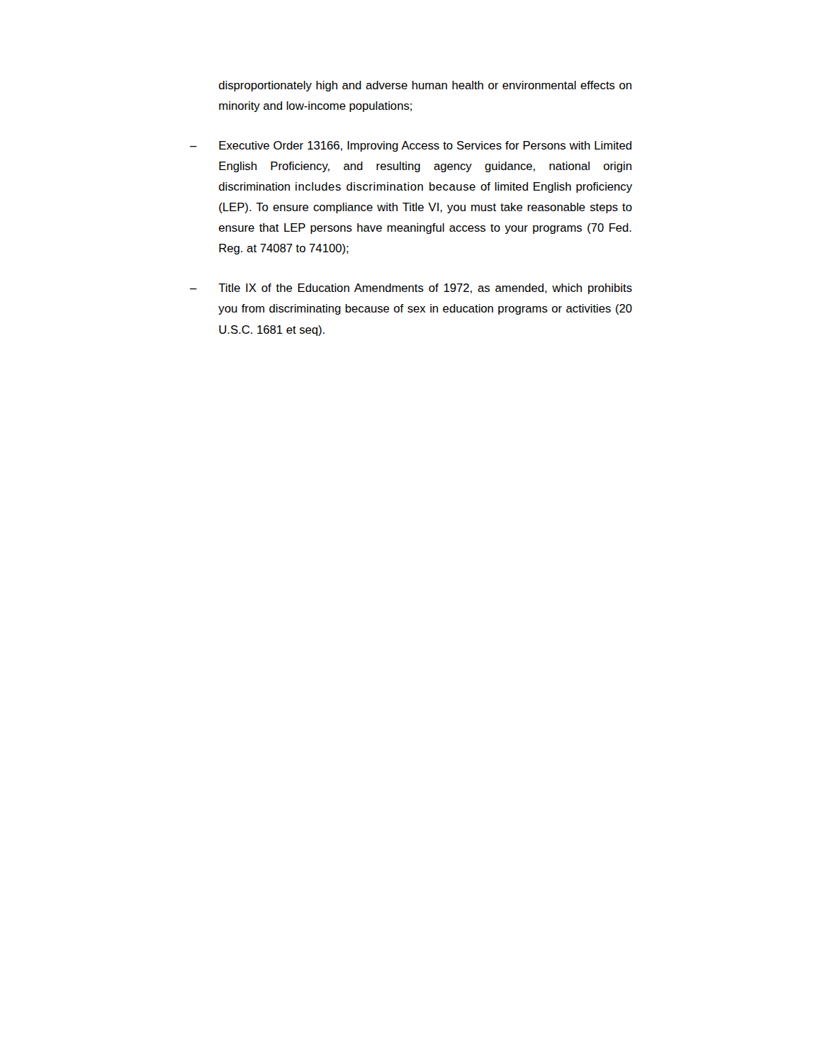disproportionately high and adverse human health or environmental effects on minority and low-income populations;
Executive Order 13166, Improving Access to Services for Persons with Limited English Proficiency, and resulting agency guidance, national origin discrimination includes discrimination because of limited English proficiency (LEP). To ensure compliance with Title VI, you must take reasonable steps to ensure that LEP persons have meaningful access to your programs (70 Fed. Reg. at 74087 to 74100);
Title IX of the Education Amendments of 1972, as amended, which prohibits you from discriminating because of sex in education programs or activities (20 U.S.C. 1681 et seq).